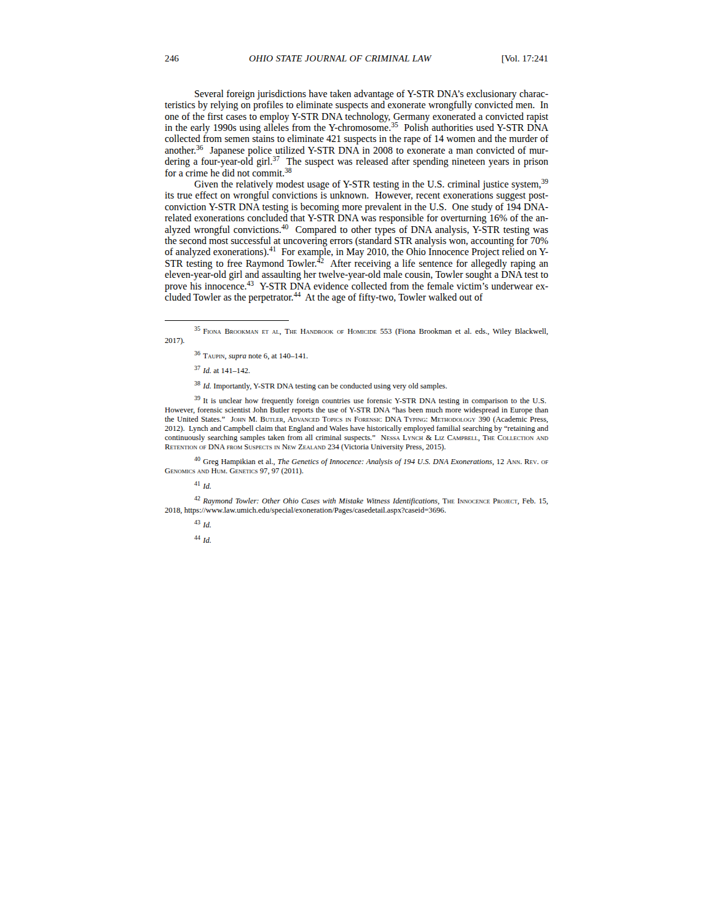246 OHIO STATE JOURNAL OF CRIMINAL LAW [Vol. 17:241
Several foreign jurisdictions have taken advantage of Y-STR DNA’s exclusionary characteristics by relying on profiles to eliminate suspects and exonerate wrongfully convicted men. In one of the first cases to employ Y-STR DNA technology, Germany exonerated a convicted rapist in the early 1990s using alleles from the Y-chromosome.35 Polish authorities used Y-STR DNA collected from semen stains to eliminate 421 suspects in the rape of 14 women and the murder of another.36 Japanese police utilized Y-STR DNA in 2008 to exonerate a man convicted of murdering a four-year-old girl.37 The suspect was released after spending nineteen years in prison for a crime he did not commit.38
Given the relatively modest usage of Y-STR testing in the U.S. criminal justice system,39 its true effect on wrongful convictions is unknown. However, recent exonerations suggest post-conviction Y-STR DNA testing is becoming more prevalent in the U.S. One study of 194 DNA-related exonerations concluded that Y-STR DNA was responsible for overturning 16% of the analyzed wrongful convictions.40 Compared to other types of DNA analysis, Y-STR testing was the second most successful at uncovering errors (standard STR analysis won, accounting for 70% of analyzed exonerations).41 For example, in May 2010, the Ohio Innocence Project relied on Y-STR testing to free Raymond Towler.42 After receiving a life sentence for allegedly raping an eleven-year-old girl and assaulting her twelve-year-old male cousin, Towler sought a DNA test to prove his innocence.43 Y-STR DNA evidence collected from the female victim’s underwear excluded Towler as the perpetrator.44 At the age of fifty-two, Towler walked out of
35 Fiona Brookman et al, The Handbook of Homicide 553 (Fiona Brookman et al. eds., Wiley Blackwell, 2017).
36 Taupin, supra note 6, at 140–141.
37 Id. at 141–142.
38 Id. Importantly, Y-STR DNA testing can be conducted using very old samples.
39 It is unclear how frequently foreign countries use forensic Y-STR DNA testing in comparison to the U.S. However, forensic scientist John Butler reports the use of Y-STR DNA “has been much more widespread in Europe than the United States.” John M. Butler, Advanced Topics in Forensic DNA Typing: Methodology 390 (Academic Press, 2012). Lynch and Campbell claim that England and Wales have historically employed familial searching by “retaining and continuously searching samples taken from all criminal suspects.” Nessa Lynch & Liz Campbell, The Collection and Retention of DNA from Suspects in New Zealand 234 (Victoria University Press, 2015).
40 Greg Hampikian et al., The Genetics of Innocence: Analysis of 194 U.S. DNA Exonerations, 12 Ann. Rev. of Genomics and Hum. Genetics 97, 97 (2011).
41 Id.
42 Raymond Towler: Other Ohio Cases with Mistake Witness Identifications, The Innocence Project, Feb. 15, 2018, https://www.law.umich.edu/special/exoneration/Pages/casedetail.aspx?caseid=3696.
43 Id.
44 Id.